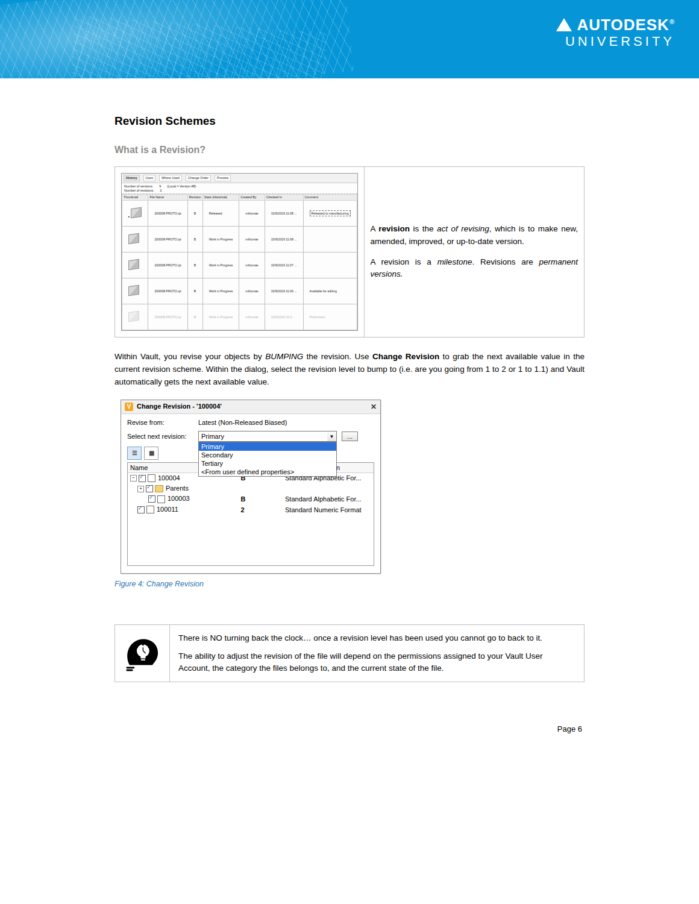AUTODESK® UNIVERSITY
Revision Schemes
What is a Revision?
| History Uses Where Used Change Order Preview Number of versions: 9 (Local = Version #8) Number of revisions: 2 / Thumbnail / File Name / Revision / State (Historical) / Created By / Checked In / Comment / / --- / --- / --- / --- / --- / --- / --- / / ▸ / 200008-PROTO.ipt / B / Released / mthomas / 10/9/2019 11:08 ... / Released to manufacturing / / / 200008-PROTO.ipt / B / Work in Progress / mthomas / 10/9/2019 11:08 ... / / / / 200008-PROTO.ipt / B / Work in Progress / mthomas / 10/9/2019 11:07 ... / / / / 200008-PROTO.ipt / B / Work in Progress / mthomas / 10/9/2019 11:00 ... / Available for editing / / / 200008-PROTO.ipt / B / Work in Progress / mthomas / 10/9/2019 10:2... / Preliminary / | A revision is the act of revising , which is to make new, amended, improved, or up-to-date version. A revision is a milestone . Revisions are permanent versions. |
Within Vault, you revise your objects by BUMPING the revision. Use Change Revision to grab the next available value in the current revision scheme. Within the dialog, select the revision level to bump to (i.e. are you going from 1 to 2 or 1 to 1.1) and Vault automatically gets the next available value.
VChange Revision - '100004' ✕
Revise from: Latest (Non-Released Biased)
Select next revision:
Primary
▼
Primary
Secondary
Tertiary
<From user defined properties>
...
☰
▦
| Name | Revision | Revision Definition |
| --- | --- | --- |
| − 100004 | B | Standard Alphabetic For... |
| + Parents | | |
| 100003 | B | Standard Alphabetic For... |
| 100011 | 2 | Standard Numeric Format |
Figure 4: Change Revision
There is NO turning back the clock… once a revision level has been used you cannot go to back to it.
The ability to adjust the revision of the file will depend on the permissions assigned to your Vault User Account, the category the files belongs to, and the current state of the file.
Page 6